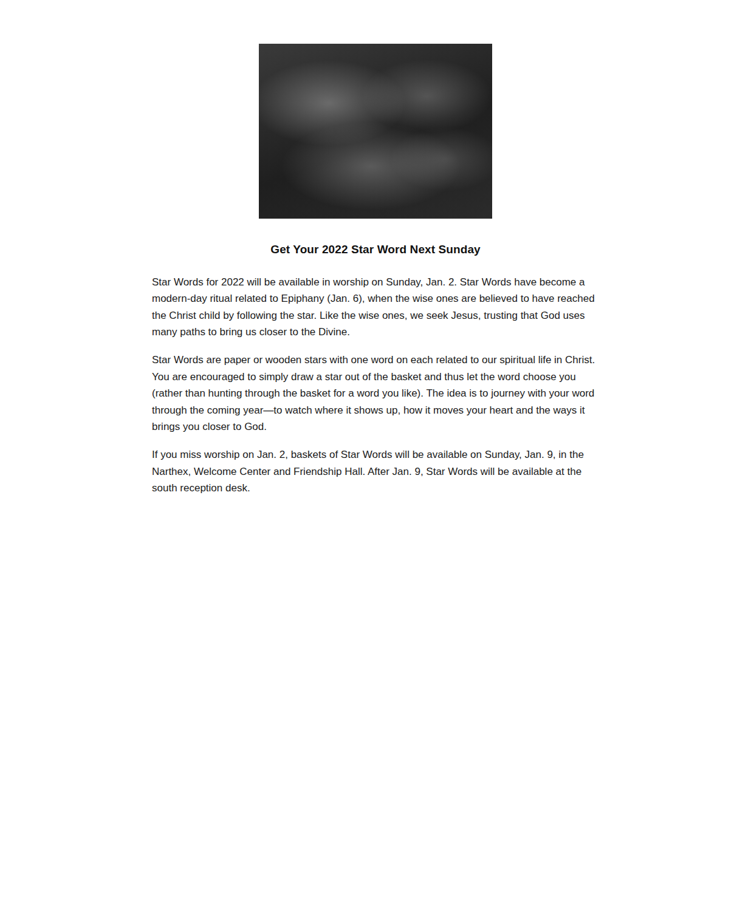Get Your 2022 Star Word Next Sunday
Star Words for 2022 will be available in worship on Sunday, Jan. 2. Star Words have become a modern-day ritual related to Epiphany (Jan. 6), when the wise ones are believed to have reached the Christ child by following the star. Like the wise ones, we seek Jesus, trusting that God uses many paths to bring us closer to the Divine.
Star Words are paper or wooden stars with one word on each related to our spiritual life in Christ. You are encouraged to simply draw a star out of the basket and thus let the word choose you (rather than hunting through the basket for a word you like). The idea is to journey with your word through the coming year—to watch where it shows up, how it moves your heart and the ways it brings you closer to God.
If you miss worship on Jan. 2, baskets of Star Words will be available on Sunday, Jan. 9, in the Narthex, Welcome Center and Friendship Hall. After Jan. 9, Star Words will be available at the south reception desk.